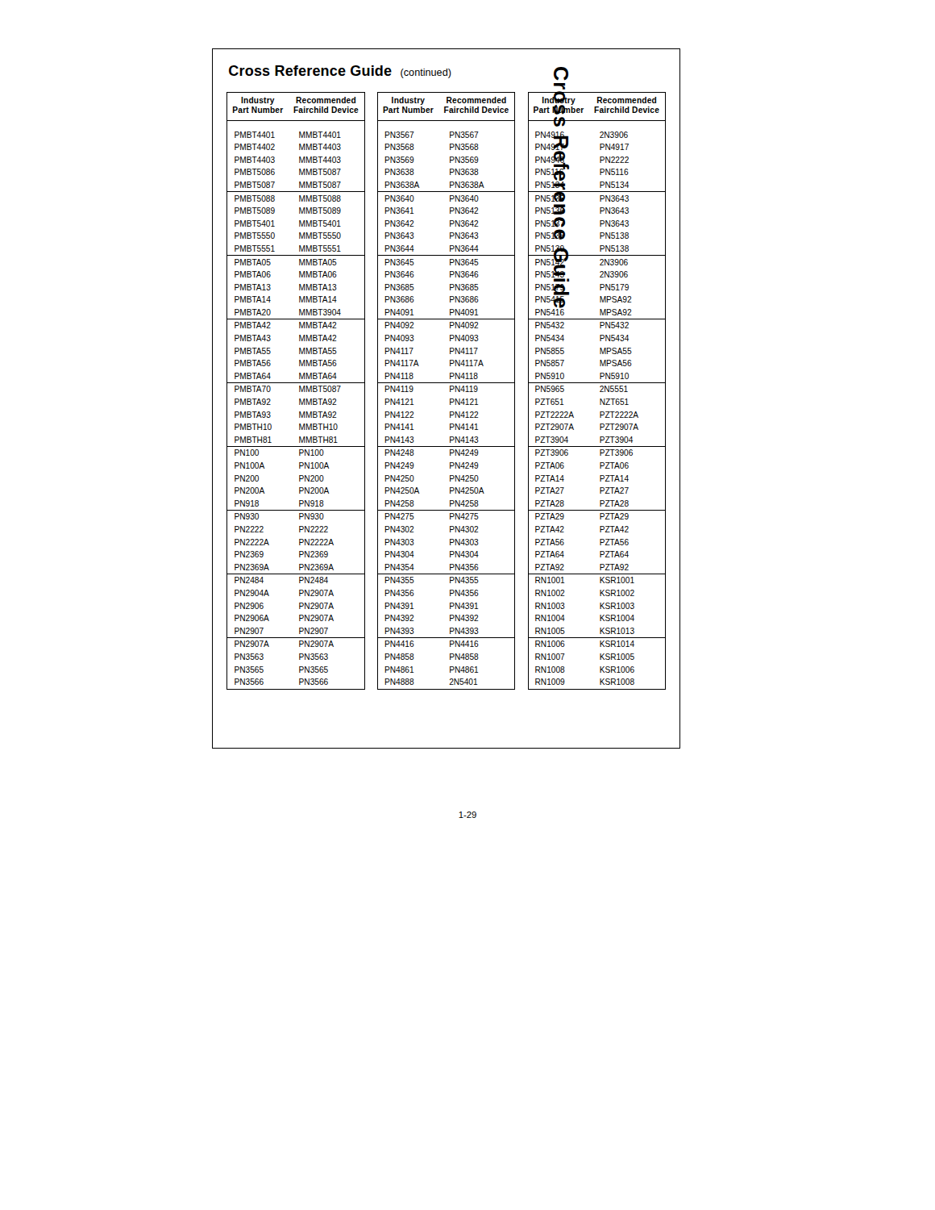Cross Reference Guide
Cross Reference Guide (continued)
| Industry Part Number | Recommended Fairchild Device |
| --- | --- |
| PMBT4401 | MMBT4401 |
| PMBT4402 | MMBT4403 |
| PMBT4403 | MMBT4403 |
| PMBT5086 | MMBT5087 |
| PMBT5087 | MMBT5087 |
| PMBT5088 | MMBT5088 |
| PMBT5089 | MMBT5089 |
| PMBT5401 | MMBT5401 |
| PMBT5550 | MMBT5550 |
| PMBT5551 | MMBT5551 |
| PMBTA05 | MMBTA05 |
| PMBTA06 | MMBTA06 |
| PMBTA13 | MMBTA13 |
| PMBTA14 | MMBTA14 |
| PMBTA20 | MMBT3904 |
| PMBTA42 | MMBTA42 |
| PMBTA43 | MMBTA42 |
| PMBTA55 | MMBTA55 |
| PMBTA56 | MMBTA56 |
| PMBTA64 | MMBTA64 |
| PMBTA70 | MMBT5087 |
| PMBTA92 | MMBTA92 |
| PMBTA93 | MMBTA92 |
| PMBTH10 | MMBTH10 |
| PMBTH81 | MMBTH81 |
| PN100 | PN100 |
| PN100A | PN100A |
| PN200 | PN200 |
| PN200A | PN200A |
| PN918 | PN918 |
| PN930 | PN930 |
| PN2222 | PN2222 |
| PN2222A | PN2222A |
| PN2369 | PN2369 |
| PN2369A | PN2369A |
| PN2484 | PN2484 |
| PN2904A | PN2907A |
| PN2906 | PN2907A |
| PN2906A | PN2907A |
| PN2907 | PN2907 |
| PN2907A | PN2907A |
| PN3563 | PN3563 |
| PN3565 | PN3565 |
| PN3566 | PN3566 |
| Industry Part Number | Recommended Fairchild Device |
| --- | --- |
| PN3567 | PN3567 |
| PN3568 | PN3568 |
| PN3569 | PN3569 |
| PN3638 | PN3638 |
| PN3638A | PN3638A |
| PN3640 | PN3640 |
| PN3641 | PN3642 |
| PN3642 | PN3642 |
| PN3643 | PN3643 |
| PN3644 | PN3644 |
| PN3645 | PN3645 |
| PN3646 | PN3646 |
| PN3685 | PN3685 |
| PN3686 | PN3686 |
| PN4091 | PN4091 |
| PN4092 | PN4092 |
| PN4093 | PN4093 |
| PN4117 | PN4117 |
| PN4117A | PN4117A |
| PN4118 | PN4118 |
| PN4119 | PN4119 |
| PN4121 | PN4121 |
| PN4122 | PN4122 |
| PN4141 | PN4141 |
| PN4143 | PN4143 |
| PN4248 | PN4249 |
| PN4249 | PN4249 |
| PN4250 | PN4250 |
| PN4250A | PN4250A |
| PN4258 | PN4258 |
| PN4275 | PN4275 |
| PN4302 | PN4302 |
| PN4303 | PN4303 |
| PN4304 | PN4304 |
| PN4354 | PN4356 |
| PN4355 | PN4355 |
| PN4356 | PN4356 |
| PN4391 | PN4391 |
| PN4392 | PN4392 |
| PN4393 | PN4393 |
| PN4416 | PN4416 |
| PN4858 | PN4858 |
| PN4861 | PN4861 |
| PN4888 | 2N5401 |
| Industry Part Number | Recommended Fairchild Device |
| --- | --- |
| PN4916 | 2N3906 |
| PN4917 | PN4917 |
| PN4946 | PN2222 |
| PN5116 | PN5116 |
| PN5134 | PN5134 |
| PN5135 | PN3643 |
| PN5136 | PN3643 |
| PN5137 | PN3643 |
| PN5138 | PN5138 |
| PN5139 | PN5138 |
| PN5142 | 2N3906 |
| PN5143 | 2N3906 |
| PN5179 | PN5179 |
| PN5415 | MPSA92 |
| PN5416 | MPSA92 |
| PN5432 | PN5432 |
| PN5434 | PN5434 |
| PN5855 | MPSA55 |
| PN5857 | MPSA56 |
| PN5910 | PN5910 |
| PN5965 | 2N5551 |
| PZT651 | NZT651 |
| PZT2222A | PZT2222A |
| PZT2907A | PZT2907A |
| PZT3904 | PZT3904 |
| PZT3906 | PZT3906 |
| PZTA06 | PZTA06 |
| PZTA14 | PZTA14 |
| PZTA27 | PZTA27 |
| PZTA28 | PZTA28 |
| PZTA29 | PZTA29 |
| PZTA42 | PZTA42 |
| PZTA56 | PZTA56 |
| PZTA64 | PZTA64 |
| PZTA92 | PZTA92 |
| RN1001 | KSR1001 |
| RN1002 | KSR1002 |
| RN1003 | KSR1003 |
| RN1004 | KSR1004 |
| RN1005 | KSR1013 |
| RN1006 | KSR1014 |
| RN1007 | KSR1005 |
| RN1008 | KSR1006 |
| RN1009 | KSR1008 |
1-29